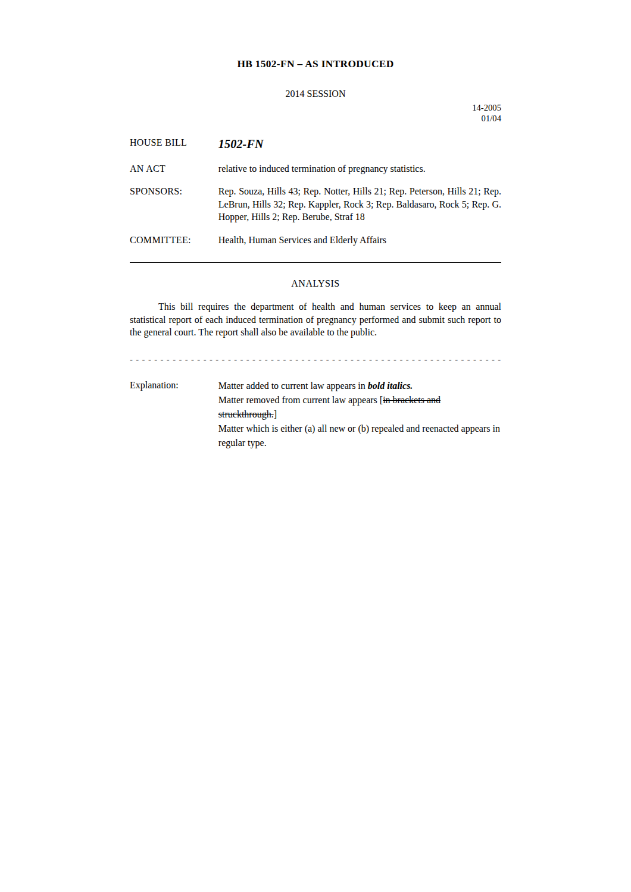HB 1502-FN – AS INTRODUCED
2014 SESSION
14-2005
01/04
| HOUSE BILL | 1502-FN |
| AN ACT | relative to induced termination of pregnancy statistics. |
| SPONSORS: | Rep. Souza, Hills 43; Rep. Notter, Hills 21; Rep. Peterson, Hills 21; Rep. LeBrun, Hills 32; Rep. Kappler, Rock 3; Rep. Baldasaro, Rock 5; Rep. G. Hopper, Hills 2; Rep. Berube, Straf 18 |
| COMMITTEE: | Health, Human Services and Elderly Affairs |
ANALYSIS
This bill requires the department of health and human services to keep an annual statistical report of each induced termination of pregnancy performed and submit such report to the general court. The report shall also be available to the public.
- - - - - - - - - - - - - - - - - - - - - - - - - - - - - - - - - - - - - - - - - - - - - - - - - - - - - - - - - - - - - - - - - - - - - - - - - -
| Explanation: | Matter added to current law appears in bold italics. Matter removed from current law appears [ in brackets and struckthrough. ] Matter which is either (a) all new or (b) repealed and reenacted appears in regular type. |